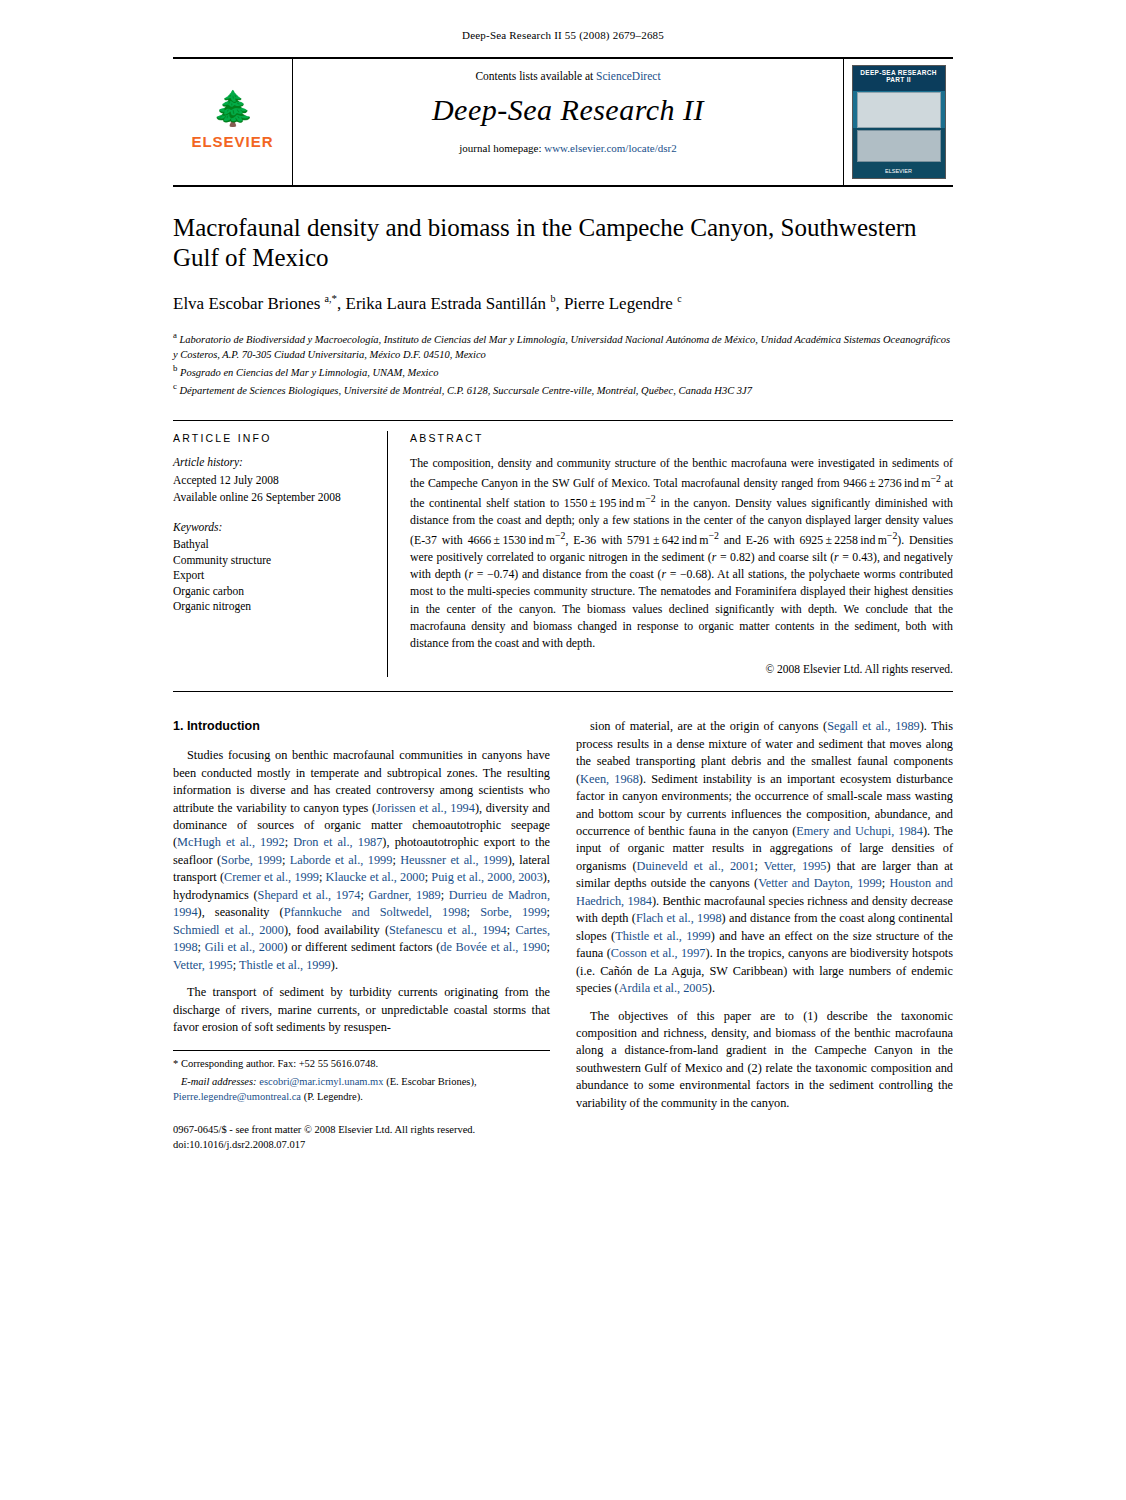Deep-Sea Research II 55 (2008) 2679–2685
🌲
ELSEVIER
Contents lists available at ScienceDirect
Deep-Sea Research II
journal homepage: www.elsevier.com/locate/dsr2
DEEP-SEA RESEARCH
PART II
ELSEVIER
Macrofaunal density and biomass in the Campeche Canyon, Southwestern Gulf of Mexico
Elva Escobar Briones a,*, Erika Laura Estrada Santillán b, Pierre Legendre c
a Laboratorio de Biodiversidad y Macroecología, Instituto de Ciencias del Mar y Limnología, Universidad Nacional Autónoma de México, Unidad Académica Sistemas Oceanográficos y Costeros, A.P. 70-305 Ciudad Universitaria, México D.F. 04510, Mexico
b Posgrado en Ciencias del Mar y Limnologia, UNAM, Mexico
c Département de Sciences Biologiques, Université de Montréal, C.P. 6128, Succursale Centre-ville, Montréal, Québec, Canada H3C 3J7
Article info
Article history:
Accepted 12 July 2008
Available online 26 September 2008
Keywords:
Bathyal
Community structure
Export
Organic carbon
Organic nitrogen
Abstract
The composition, density and community structure of the benthic macrofauna were investigated in sediments of the Campeche Canyon in the SW Gulf of Mexico. Total macrofaunal density ranged from 9466 ± 2736 ind m−2 at the continental shelf station to 1550 ± 195 ind m−2 in the canyon. Density values significantly diminished with distance from the coast and depth; only a few stations in the center of the canyon displayed larger density values (E-37 with 4666 ± 1530 ind m−2, E-36 with 5791 ± 642 ind m−2 and E-26 with 6925 ± 2258 ind m−2). Densities were positively correlated to organic nitrogen in the sediment (r = 0.82) and coarse silt (r = 0.43), and negatively with depth (r = −0.74) and distance from the coast (r = −0.68). At all stations, the polychaete worms contributed most to the multi-species community structure. The nematodes and Foraminifera displayed their highest densities in the center of the canyon. The biomass values declined significantly with depth. We conclude that the macrofauna density and biomass changed in response to organic matter contents in the sediment, both with distance from the coast and with depth.
© 2008 Elsevier Ltd. All rights reserved.
1. Introduction
Studies focusing on benthic macrofaunal communities in canyons have been conducted mostly in temperate and subtropical zones. The resulting information is diverse and has created controversy among scientists who attribute the variability to canyon types (Jorissen et al., 1994), diversity and dominance of sources of organic matter chemoautotrophic seepage (McHugh et al., 1992; Dron et al., 1987), photoautotrophic export to the seafloor (Sorbe, 1999; Laborde et al., 1999; Heussner et al., 1999), lateral transport (Cremer et al., 1999; Klaucke et al., 2000; Puig et al., 2000, 2003), hydrodynamics (Shepard et al., 1974; Gardner, 1989; Durrieu de Madron, 1994), seasonality (Pfannkuche and Soltwedel, 1998; Sorbe, 1999; Schmiedl et al., 2000), food availability (Stefanescu et al., 1994; Cartes, 1998; Gili et al., 2000) or different sediment factors (de Bovée et al., 1990; Vetter, 1995; Thistle et al., 1999).
The transport of sediment by turbidity currents originating from the discharge of rivers, marine currents, or unpredictable coastal storms that favor erosion of soft sediments by resuspen-
* Corresponding author. Fax: +52 55 5616.0748.
E-mail addresses: escobri@mar.icmyl.unam.mx (E. Escobar Briones), Pierre.legendre@umontreal.ca (P. Legendre).
0967-0645/$ - see front matter © 2008 Elsevier Ltd. All rights reserved.
doi:10.1016/j.dsr2.2008.07.017
sion of material, are at the origin of canyons (Segall et al., 1989). This process results in a dense mixture of water and sediment that moves along the seabed transporting plant debris and the smallest faunal components (Keen, 1968). Sediment instability is an important ecosystem disturbance factor in canyon environments; the occurrence of small-scale mass wasting and bottom scour by currents influences the composition, abundance, and occurrence of benthic fauna in the canyon (Emery and Uchupi, 1984). The input of organic matter results in aggregations of large densities of organisms (Duineveld et al., 2001; Vetter, 1995) that are larger than at similar depths outside the canyons (Vetter and Dayton, 1999; Houston and Haedrich, 1984). Benthic macrofaunal species richness and density decrease with depth (Flach et al., 1998) and distance from the coast along continental slopes (Thistle et al., 1999) and have an effect on the size structure of the fauna (Cosson et al., 1997). In the tropics, canyons are biodiversity hotspots (i.e. Cañón de La Aguja, SW Caribbean) with large numbers of endemic species (Ardila et al., 2005).
The objectives of this paper are to (1) describe the taxonomic composition and richness, density, and biomass of the benthic macrofauna along a distance-from-land gradient in the Campeche Canyon in the southwestern Gulf of Mexico and (2) relate the taxonomic composition and abundance to some environmental factors in the sediment controlling the variability of the community in the canyon.